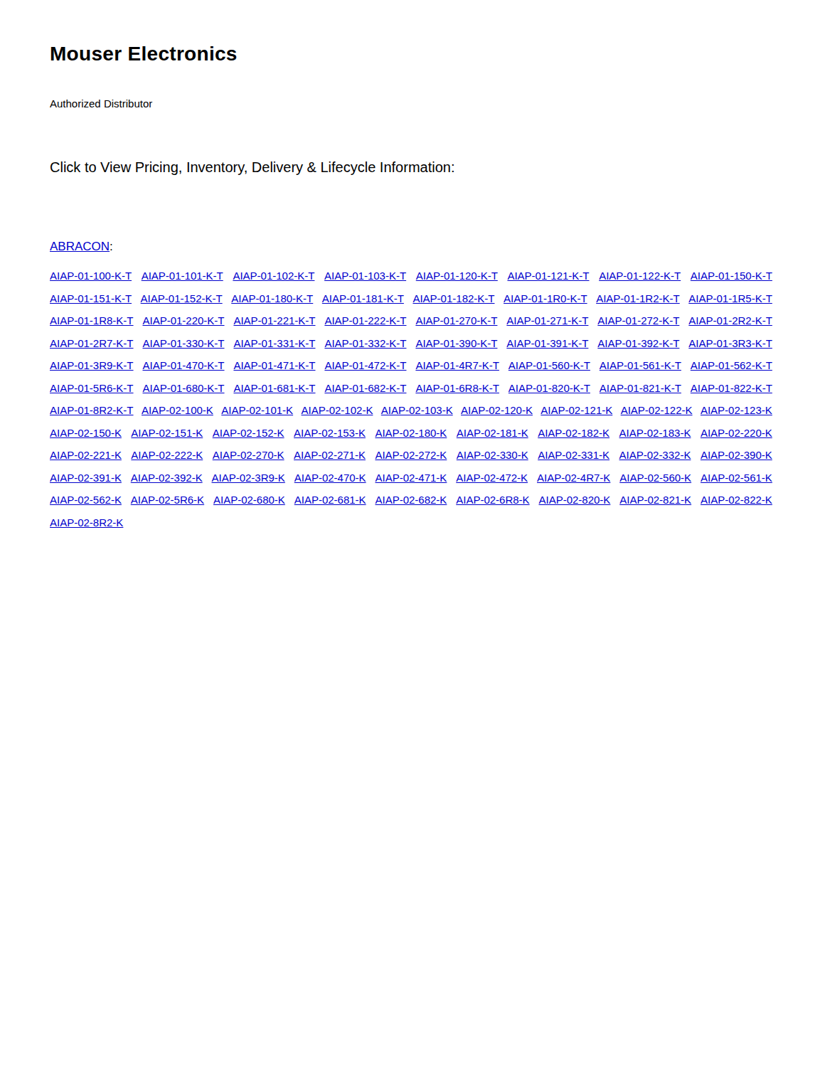Mouser Electronics
Authorized Distributor
Click to View Pricing, Inventory, Delivery & Lifecycle Information:
ABRACON:
AIAP-01-100-K-T AIAP-01-101-K-T AIAP-01-102-K-T AIAP-01-103-K-T AIAP-01-120-K-T AIAP-01-121-K-T AIAP-01-122-K-T AIAP-01-150-K-T AIAP-01-151-K-T AIAP-01-152-K-T AIAP-01-180-K-T AIAP-01-181-K-T AIAP-01-182-K-T AIAP-01-1R0-K-T AIAP-01-1R2-K-T AIAP-01-1R5-K-T AIAP-01-1R8-K-T AIAP-01-220-K-T AIAP-01-221-K-T AIAP-01-222-K-T AIAP-01-270-K-T AIAP-01-271-K-T AIAP-01-272-K-T AIAP-01-2R2-K-T AIAP-01-2R7-K-T AIAP-01-330-K-T AIAP-01-331-K-T AIAP-01-332-K-T AIAP-01-390-K-T AIAP-01-391-K-T AIAP-01-392-K-T AIAP-01-3R3-K-T AIAP-01-3R9-K-T AIAP-01-470-K-T AIAP-01-471-K-T AIAP-01-472-K-T AIAP-01-4R7-K-T AIAP-01-560-K-T AIAP-01-561-K-T AIAP-01-562-K-T AIAP-01-5R6-K-T AIAP-01-680-K-T AIAP-01-681-K-T AIAP-01-682-K-T AIAP-01-6R8-K-T AIAP-01-820-K-T AIAP-01-821-K-T AIAP-01-822-K-T AIAP-01-8R2-K-T AIAP-02-100-K AIAP-02-101-K AIAP-02-102-K AIAP-02-103-K AIAP-02-120-K AIAP-02-121-K AIAP-02-122-K AIAP-02-123-K AIAP-02-150-K AIAP-02-151-K AIAP-02-152-K AIAP-02-153-K AIAP-02-180-K AIAP-02-181-K AIAP-02-182-K AIAP-02-183-K AIAP-02-220-K AIAP-02-221-K AIAP-02-222-K AIAP-02-270-K AIAP-02-271-K AIAP-02-272-K AIAP-02-330-K AIAP-02-331-K AIAP-02-332-K AIAP-02-390-K AIAP-02-391-K AIAP-02-392-K AIAP-02-3R9-K AIAP-02-470-K AIAP-02-471-K AIAP-02-472-K AIAP-02-4R7-K AIAP-02-560-K AIAP-02-561-K AIAP-02-562-K AIAP-02-5R6-K AIAP-02-680-K AIAP-02-681-K AIAP-02-682-K AIAP-02-6R8-K AIAP-02-820-K AIAP-02-821-K AIAP-02-822-K AIAP-02-8R2-K